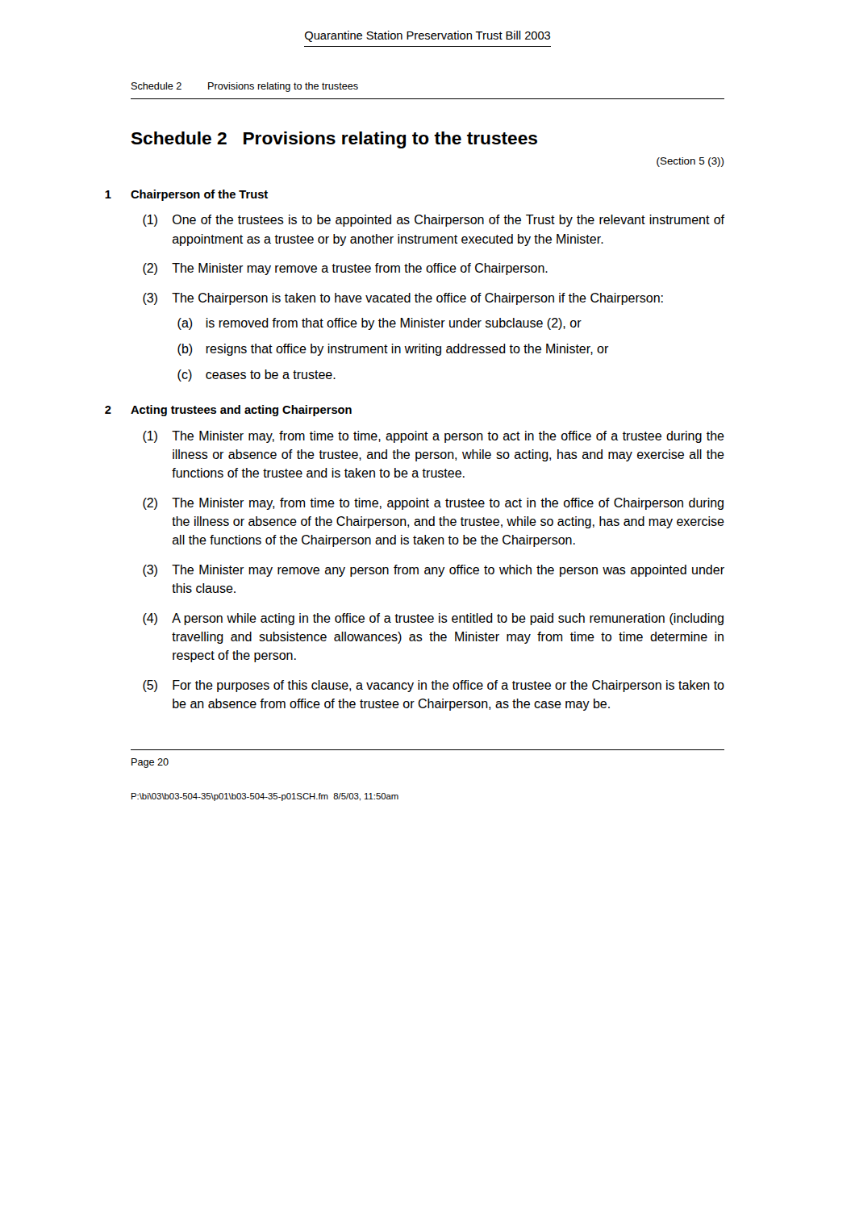Quarantine Station Preservation Trust Bill 2003
Schedule 2 Provisions relating to the trustees
Schedule 2 Provisions relating to the trustees
(Section 5 (3))
1 Chairperson of the Trust
(1) One of the trustees is to be appointed as Chairperson of the Trust by the relevant instrument of appointment as a trustee or by another instrument executed by the Minister.
(2) The Minister may remove a trustee from the office of Chairperson.
(3) The Chairperson is taken to have vacated the office of Chairperson if the Chairperson:
(a) is removed from that office by the Minister under subclause (2), or
(b) resigns that office by instrument in writing addressed to the Minister, or
(c) ceases to be a trustee.
2 Acting trustees and acting Chairperson
(1) The Minister may, from time to time, appoint a person to act in the office of a trustee during the illness or absence of the trustee, and the person, while so acting, has and may exercise all the functions of the trustee and is taken to be a trustee.
(2) The Minister may, from time to time, appoint a trustee to act in the office of Chairperson during the illness or absence of the Chairperson, and the trustee, while so acting, has and may exercise all the functions of the Chairperson and is taken to be the Chairperson.
(3) The Minister may remove any person from any office to which the person was appointed under this clause.
(4) A person while acting in the office of a trustee is entitled to be paid such remuneration (including travelling and subsistence allowances) as the Minister may from time to time determine in respect of the person.
(5) For the purposes of this clause, a vacancy in the office of a trustee or the Chairperson is taken to be an absence from office of the trustee or Chairperson, as the case may be.
Page 20
P:\bi\03\b03-504-35\p01\b03-504-35-p01SCH.fm 8/5/03, 11:50am